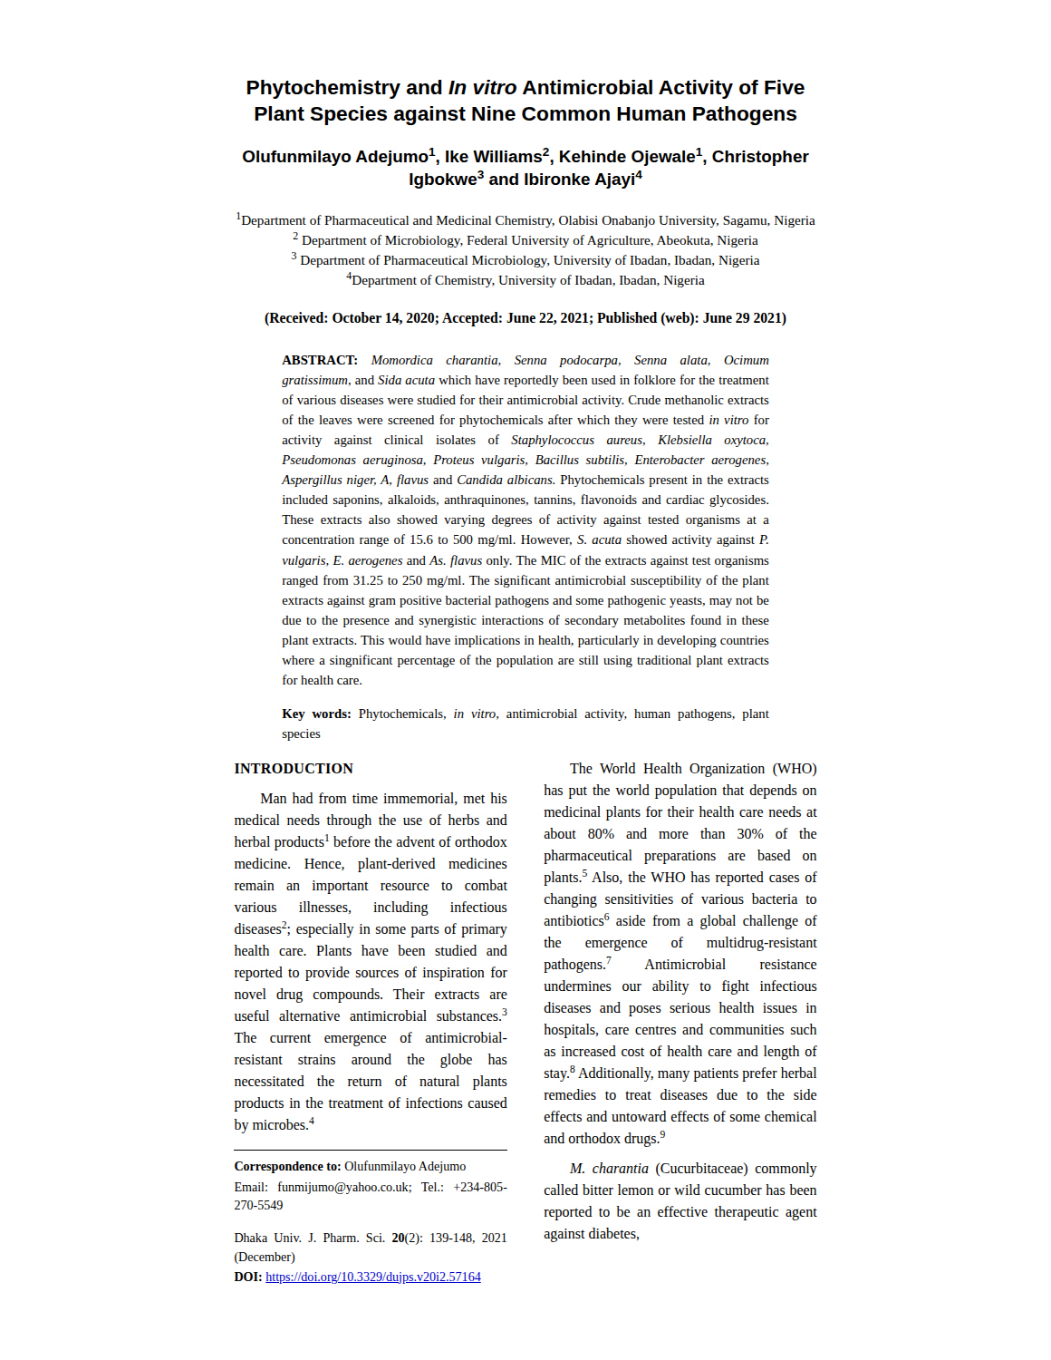Phytochemistry and In vitro Antimicrobial Activity of Five Plant Species against Nine Common Human Pathogens
Olufunmilayo Adejumo1, Ike Williams2, Kehinde Ojewale1, Christopher Igbokwe3 and Ibironke Ajayi4
1Department of Pharmaceutical and Medicinal Chemistry, Olabisi Onabanjo University, Sagamu, Nigeria
2 Department of Microbiology, Federal University of Agriculture, Abeokuta, Nigeria
3 Department of Pharmaceutical Microbiology, University of Ibadan, Ibadan, Nigeria
4Department of Chemistry, University of Ibadan, Ibadan, Nigeria
(Received: October 14, 2020; Accepted: June 22, 2021; Published (web): June 29 2021)
ABSTRACT: Momordica charantia, Senna podocarpa, Senna alata, Ocimum gratissimum, and Sida acuta which have reportedly been used in folklore for the treatment of various diseases were studied for their antimicrobial activity. Crude methanolic extracts of the leaves were screened for phytochemicals after which they were tested in vitro for activity against clinical isolates of Staphylococcus aureus, Klebsiella oxytoca, Pseudomonas aeruginosa, Proteus vulgaris, Bacillus subtilis, Enterobacter aerogenes, Aspergillus niger, A, flavus and Candida albicans. Phytochemicals present in the extracts included saponins, alkaloids, anthraquinones, tannins, flavonoids and cardiac glycosides. These extracts also showed varying degrees of activity against tested organisms at a concentration range of 15.6 to 500 mg/ml. However, S. acuta showed activity against P. vulgaris, E. aerogenes and As. flavus only. The MIC of the extracts against test organisms ranged from 31.25 to 250 mg/ml. The significant antimicrobial susceptibility of the plant extracts against gram positive bacterial pathogens and some pathogenic yeasts, may not be due to the presence and synergistic interactions of secondary metabolites found in these plant extracts. This would have implications in health, particularly in developing countries where a singnificant percentage of the population are still using traditional plant extracts for health care.
Key words: Phytochemicals, in vitro, antimicrobial activity, human pathogens, plant species
Introduction
Man had from time immemorial, met his medical needs through the use of herbs and herbal products1 before the advent of orthodox medicine. Hence, plant-derived medicines remain an important resource to combat various illnesses, including infectious diseases2; especially in some parts of primary health care. Plants have been studied and reported to provide sources of inspiration for novel drug compounds. Their extracts are useful alternative antimicrobial substances.3 The current emergence of antimicrobial-resistant strains around the globe has necessitated the return of natural plants products in the treatment of infections caused by microbes.4
Correspondence to: Olufunmilayo Adejumo
Email: funmijumo@yahoo.co.uk; Tel.: +234-805-270-5549
Dhaka Univ. J. Pharm. Sci. 20(2): 139-148, 2021 (December)
DOI: https://doi.org/10.3329/dujps.v20i2.57164
The World Health Organization (WHO) has put the world population that depends on medicinal plants for their health care needs at about 80% and more than 30% of the pharmaceutical preparations are based on plants.5 Also, the WHO has reported cases of changing sensitivities of various bacteria to antibiotics6 aside from a global challenge of the emergence of multidrug-resistant pathogens.7 Antimicrobial resistance undermines our ability to fight infectious diseases and poses serious health issues in hospitals, care centres and communities such as increased cost of health care and length of stay.8 Additionally, many patients prefer herbal remedies to treat diseases due to the side effects and untoward effects of some chemical and orthodox drugs.9
M. charantia (Cucurbitaceae) commonly called bitter lemon or wild cucumber has been reported to be an effective therapeutic agent against diabetes,